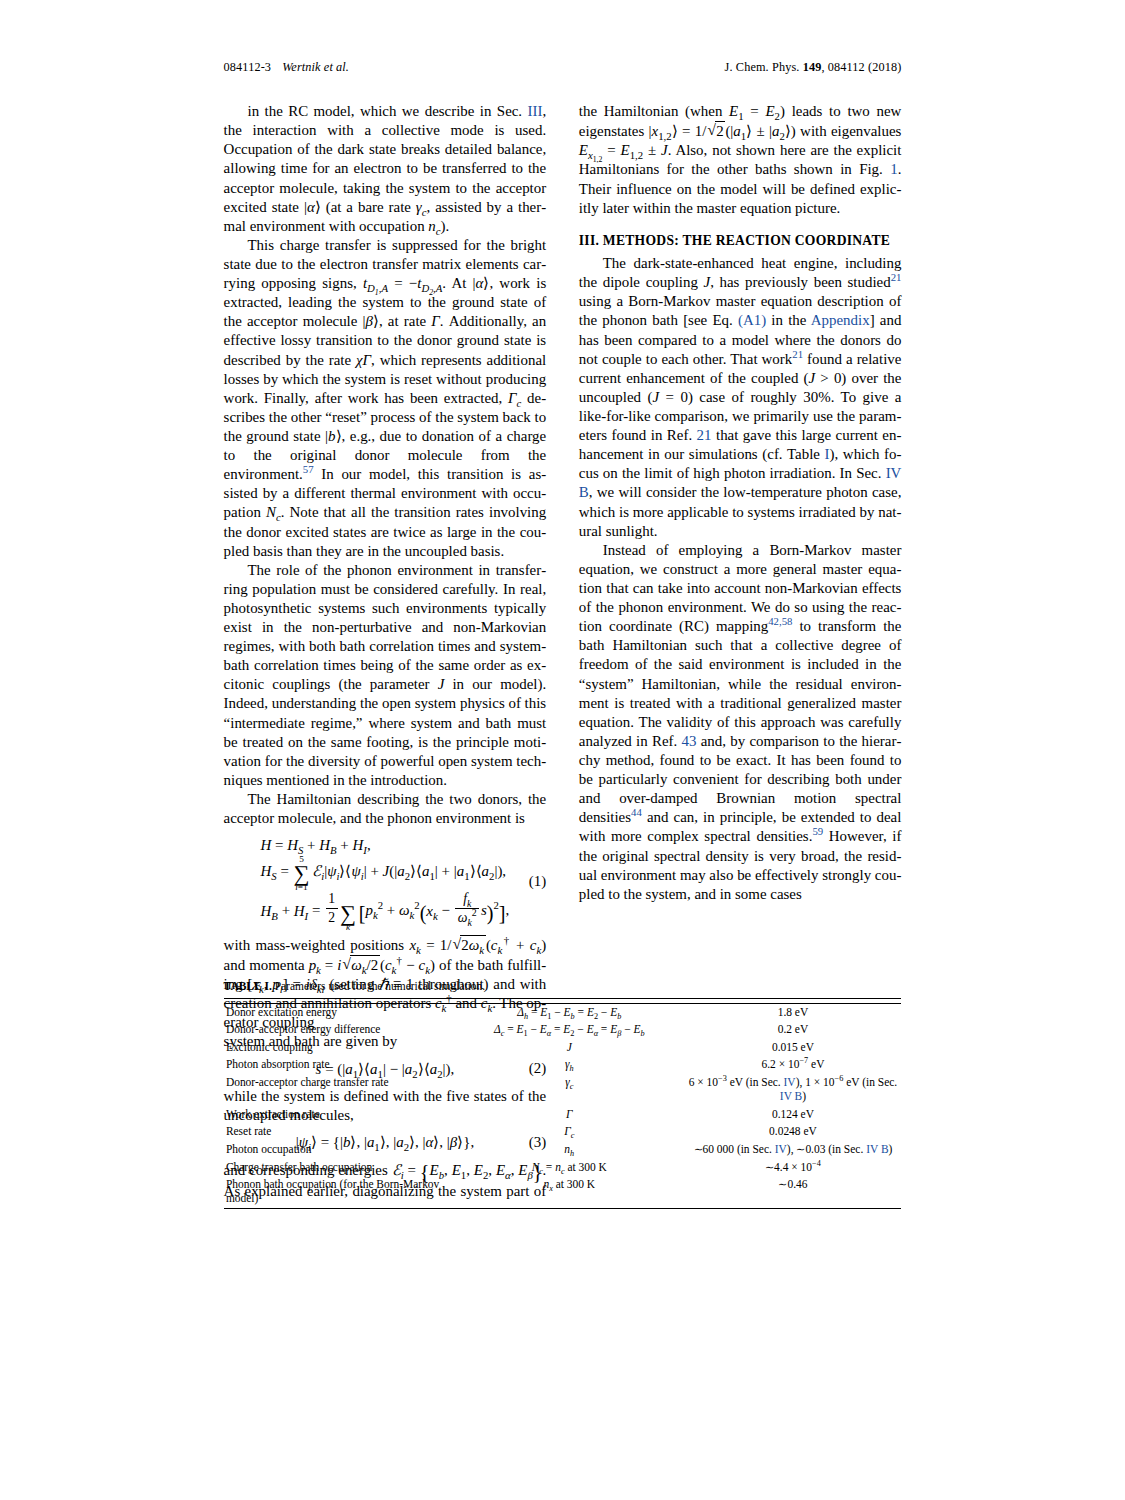084112-3 Wertnik et al.
J. Chem. Phys. 149, 084112 (2018)
in the RC model, which we describe in Sec. III, the interaction with a collective mode is used. Occupation of the dark state breaks detailed balance, allowing time for an electron to be transferred to the acceptor molecule, taking the system to the acceptor excited state |α⟩ (at a bare rate γc, assisted by a thermal environment with occupation nc).
This charge transfer is suppressed for the bright state due to the electron transfer matrix elements carrying opposing signs, tD1,A = −tD2,A. At |α⟩, work is extracted, leading the system to the ground state of the acceptor molecule |β⟩, at rate Γ. Additionally, an effective lossy transition to the donor ground state is described by the rate χΓ, which represents additional losses by which the system is reset without producing work. Finally, after work has been extracted, Γc describes the other “reset” process of the system back to the ground state |b⟩, e.g., due to donation of a charge to the original donor molecule from the environment.57 In our model, this transition is assisted by a different thermal environment with occupation Nc. Note that all the transition rates involving the donor excited states are twice as large in the coupled basis than they are in the uncoupled basis.
The role of the phonon environment in transferring population must be considered carefully. In real, photosynthetic systems such environments typically exist in the non-perturbative and non-Markovian regimes, with both bath correlation times and system-bath correlation times being of the same order as excitonic couplings (the parameter J in our model). Indeed, understanding the open system physics of this “intermediate regime,” where system and bath must be treated on the same footing, is the principle motivation for the diversity of powerful open system techniques mentioned in the introduction.
The Hamiltonian describing the two donors, the acceptor molecule, and the phonon environment is
H = HS + HB + HI,
HS = 5∑i=1 ℰi|ψi⟩⟨ψi| + J(|a2⟩⟨a1| + |a1⟩⟨a2|),
HB + HI = 12∑k[pk2 + ωk2(xk − fk ωk2 s)2],
(1)
with mass-weighted positions xk = 1/2ωk(ck† + ck) and momenta pk = iωk/2(ck† − ck) of the bath fulfilling [xk, pl] = iδkl (setting ℏ ≡ 1 throughout) and with creation and annihilation operators ck† and ck. The operator coupling
system and bath are given by
s = (|a1⟩⟨a1| − |a2⟩⟨a2|), (2)
while the system is defined with the five states of the uncoupled molecules,
|ψi⟩ = {|b⟩, |a1⟩, |a2⟩, |α⟩, |β⟩}, (3)
and corresponding energies ℰi = {Eb, E1, E2, Eα, Eβ}. As explained earlier, diagonalizing the system part of the Hamiltonian (when E1 = E2) leads to two new eigenstates |x1,2⟩ = 1/2(|a1⟩ ± |a2⟩) with eigenvalues Ex1,2 = E1,2 ± J. Also, not shown here are the explicit Hamiltonians for the other baths shown in Fig. 1. Their influence on the model will be defined explicitly later within the master equation picture.
III. METHODS: THE REACTION COORDINATE
The dark-state-enhanced heat engine, including the dipole coupling J, has previously been studied21 using a Born-Markov master equation description of the phonon bath [see Eq. (A1) in the Appendix] and has been compared to a model where the donors do not couple to each other. That work21 found a relative current enhancement of the coupled (J > 0) over the uncoupled (J = 0) case of roughly 30%. To give a like-for-like comparison, we primarily use the parameters found in Ref. 21 that gave this large current enhancement in our simulations (cf. Table I), which focus on the limit of high photon irradiation. In Sec. IV B, we will consider the low-temperature photon case, which is more applicable to systems irradiated by natural sunlight.
Instead of employing a Born-Markov master equation, we construct a more general master equation that can take into account non-Markovian effects of the phonon environment. We do so using the reaction coordinate (RC) mapping42,58 to transform the bath Hamiltonian such that a collective degree of freedom of the said environment is included in the “system” Hamiltonian, while the residual environment is treated with a traditional generalized master equation. The validity of this approach was carefully analyzed in Ref. 43 and, by comparison to the hierarchy method, found to be exact. It has been found to be particularly convenient for describing both under and over-damped Brownian motion spectral densities44 and can, in principle, be extended to deal with more complex spectral densities.59 However, if the original spectral density is very broad, the residual environment may also be effectively strongly coupled to the system, and in some cases
TABLE I. Parameters used for the numerical simulation.
| Donor excitation energy | Δ h = E 1 − E b = E 2 − E b | 1.8 eV |
| Donor-acceptor energy difference | Δ c = E 1 − E α = E 2 − E α = E β − E b | 0.2 eV |
| Excitonic coupling | J | 0.015 eV |
| Photon absorption rate | γ h | 6.2 × 10 −7 eV |
| Donor-acceptor charge transfer rate | γ c | 6 × 10 −3 eV (in Sec. IV ), 1 × 10 −6 eV (in Sec. IV B ) |
| Work extraction rate | Γ | 0.124 eV |
| Reset rate | Γ c | 0.0248 eV |
| Photon occupation | n h | ∼ 60 000 (in Sec. IV ), ∼ 0.03 (in Sec. IV B ) |
| Charge transfer bath occupation | N c = n c at 300 K | ∼ 4.4 × 10 −4 |
| Phonon bath occupation (for the Born-Markov model) | n x at 300 K | ∼ 0.46 |